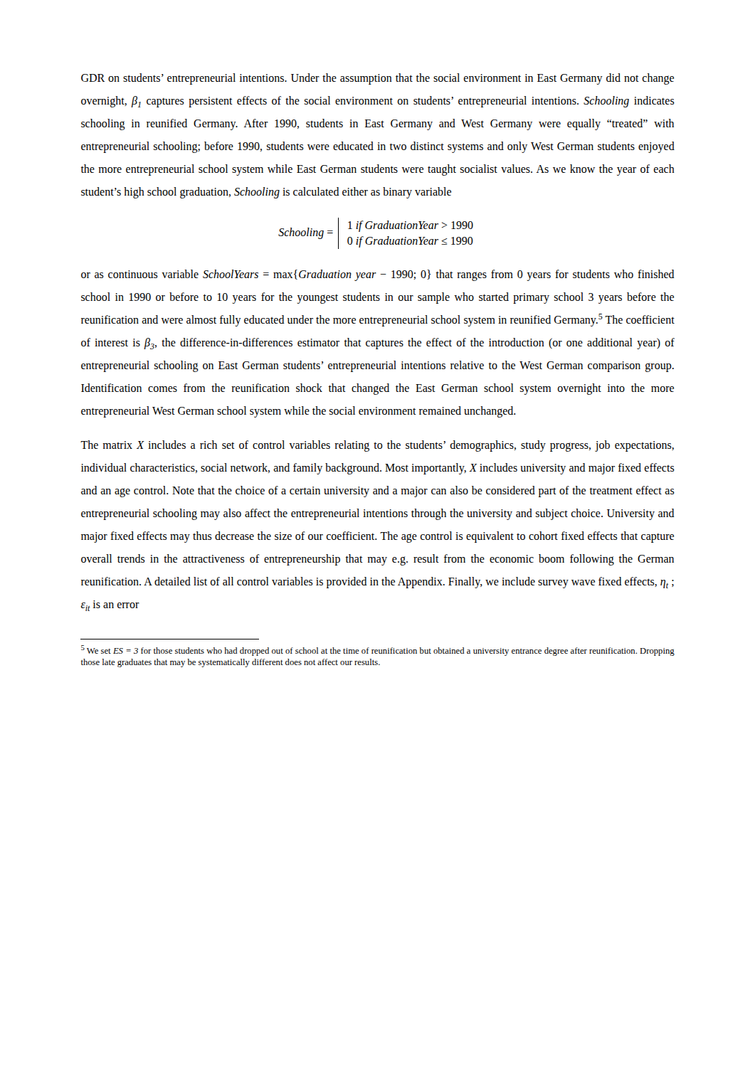GDR on students’ entrepreneurial intentions. Under the assumption that the social environment in East Germany did not change overnight, β1 captures persistent effects of the social environment on students’ entrepreneurial intentions. Schooling indicates schooling in reunified Germany. After 1990, students in East Germany and West Germany were equally “treated” with entrepreneurial schooling; before 1990, students were educated in two distinct systems and only West German students enjoyed the more entrepreneurial school system while East German students were taught socialist values. As we know the year of each student’s high school graduation, Schooling is calculated either as binary variable
Schooling = 1 if GraduationYear > 1990 0 if GraduationYear ≤ 1990
or as continuous variable SchoolYears = max{Graduation year − 1990; 0} that ranges from 0 years for students who finished school in 1990 or before to 10 years for the youngest students in our sample who started primary school 3 years before the reunification and were almost fully educated under the more entrepreneurial school system in reunified Germany.5 The coefficient of interest is β3, the difference-in-differences estimator that captures the effect of the introduction (or one additional year) of entrepreneurial schooling on East German students’ entrepreneurial intentions relative to the West German comparison group. Identification comes from the reunification shock that changed the East German school system overnight into the more entrepreneurial West German school system while the social environment remained unchanged.
The matrix X includes a rich set of control variables relating to the students’ demographics, study progress, job expectations, individual characteristics, social network, and family background. Most importantly, X includes university and major fixed effects and an age control. Note that the choice of a certain university and a major can also be considered part of the treatment effect as entrepreneurial schooling may also affect the entrepreneurial intentions through the university and subject choice. University and major fixed effects may thus decrease the size of our coefficient. The age control is equivalent to cohort fixed effects that capture overall trends in the attractiveness of entrepreneurship that may e.g. result from the economic boom following the German reunification. A detailed list of all control variables is provided in the Appendix. Finally, we include survey wave fixed effects, ηt ; εit is an error
5 We set ES = 3 for those students who had dropped out of school at the time of reunification but obtained a university entrance degree after reunification. Dropping those late graduates that may be systematically different does not affect our results.